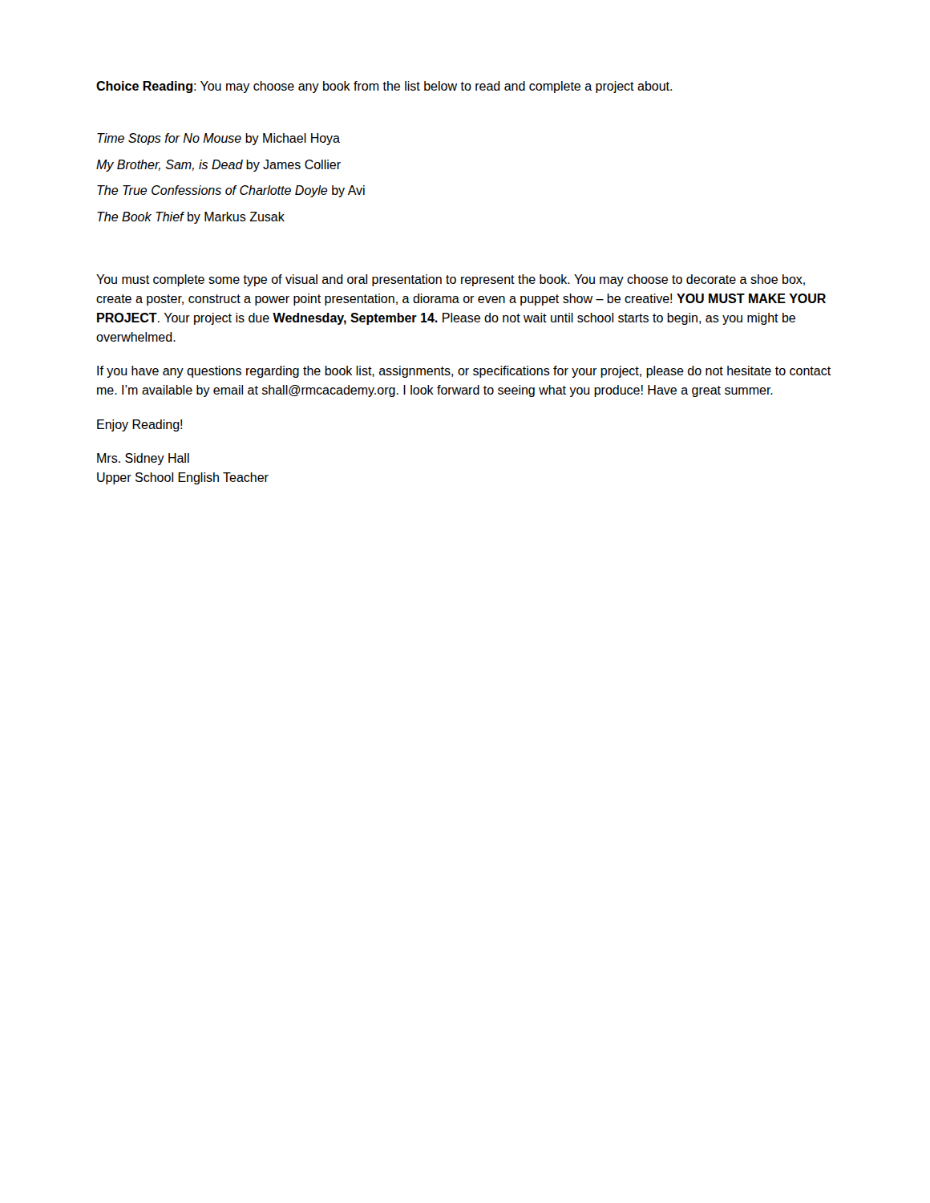Choice Reading: You may choose any book from the list below to read and complete a project about.
Time Stops for No Mouse by Michael Hoya
My Brother, Sam, is Dead by James Collier
The True Confessions of Charlotte Doyle by Avi
The Book Thief by Markus Zusak
You must complete some type of visual and oral presentation to represent the book. You may choose to decorate a shoe box, create a poster, construct a power point presentation, a diorama or even a puppet show – be creative! YOU MUST MAKE YOUR PROJECT. Your project is due Wednesday, September 14. Please do not wait until school starts to begin, as you might be overwhelmed.
If you have any questions regarding the book list, assignments, or specifications for your project, please do not hesitate to contact me. I’m available by email at shall@rmcacademy.org. I look forward to seeing what you produce! Have a great summer.
Enjoy Reading!
Mrs. Sidney Hall
Upper School English Teacher